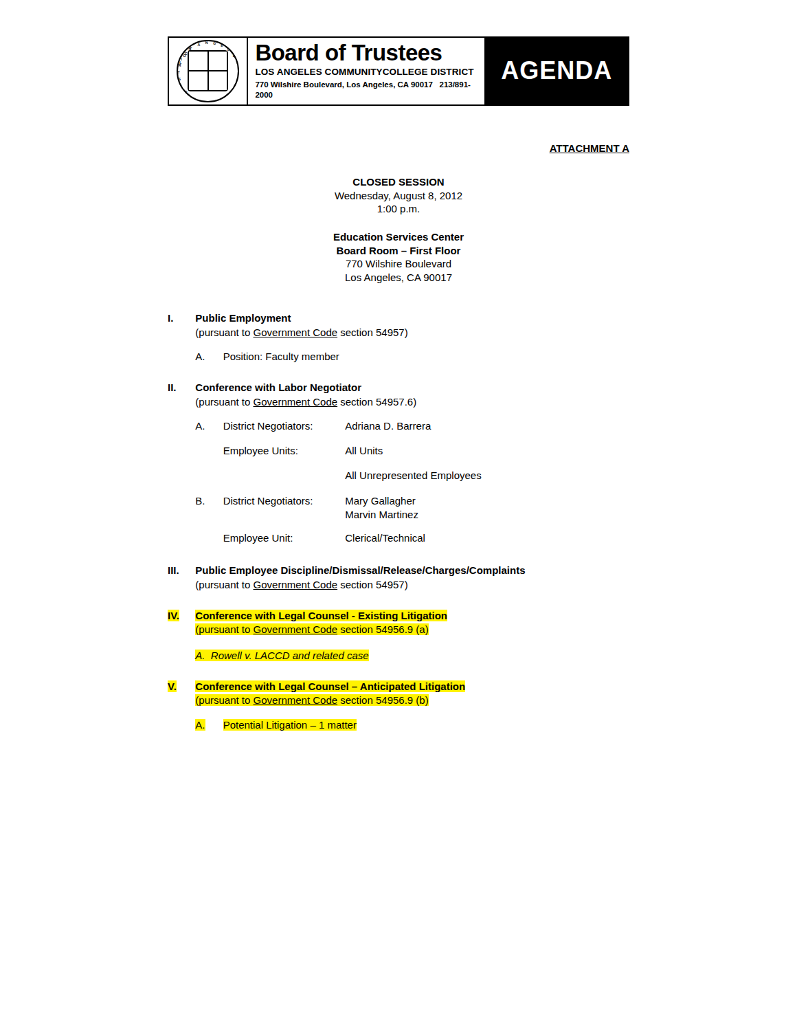L O S A N G E L E S C O L L E G E D I S T R I C T
Board of Trustees
LOS ANGELES COMMUNITYCOLLEGE DISTRICT
770 Wilshire Boulevard, Los Angeles, CA 90017 213/891-2000
AGENDA
ATTACHMENT A
CLOSED SESSION
Wednesday, August 8, 2012
1:00 p.m.
Education Services Center
Board Room – First Floor
770 Wilshire Boulevard
Los Angeles, CA 90017
I.
Public Employment
(pursuant to Government Code section 54957)
A.
Position: Faculty member
II.
Conference with Labor Negotiator
(pursuant to Government Code section 54957.6)
A.
District Negotiators:
Adriana D. Barrera
Employee Units:
All Units
All Unrepresented Employees
B.
District Negotiators:
Mary Gallagher
Marvin Martinez
Employee Unit:
Clerical/Technical
III.
Public Employee Discipline/Dismissal/Release/Charges/Complaints
(pursuant to Government Code section 54957)
IV.
Conference with Legal Counsel - Existing Litigation
(pursuant to Government Code section 54956.9 (a)
A. Rowell v. LACCD and related case
V.
Conference with Legal Counsel – Anticipated Litigation
(pursuant to Government Code section 54956.9 (b)
A.
Potential Litigation – 1 matter